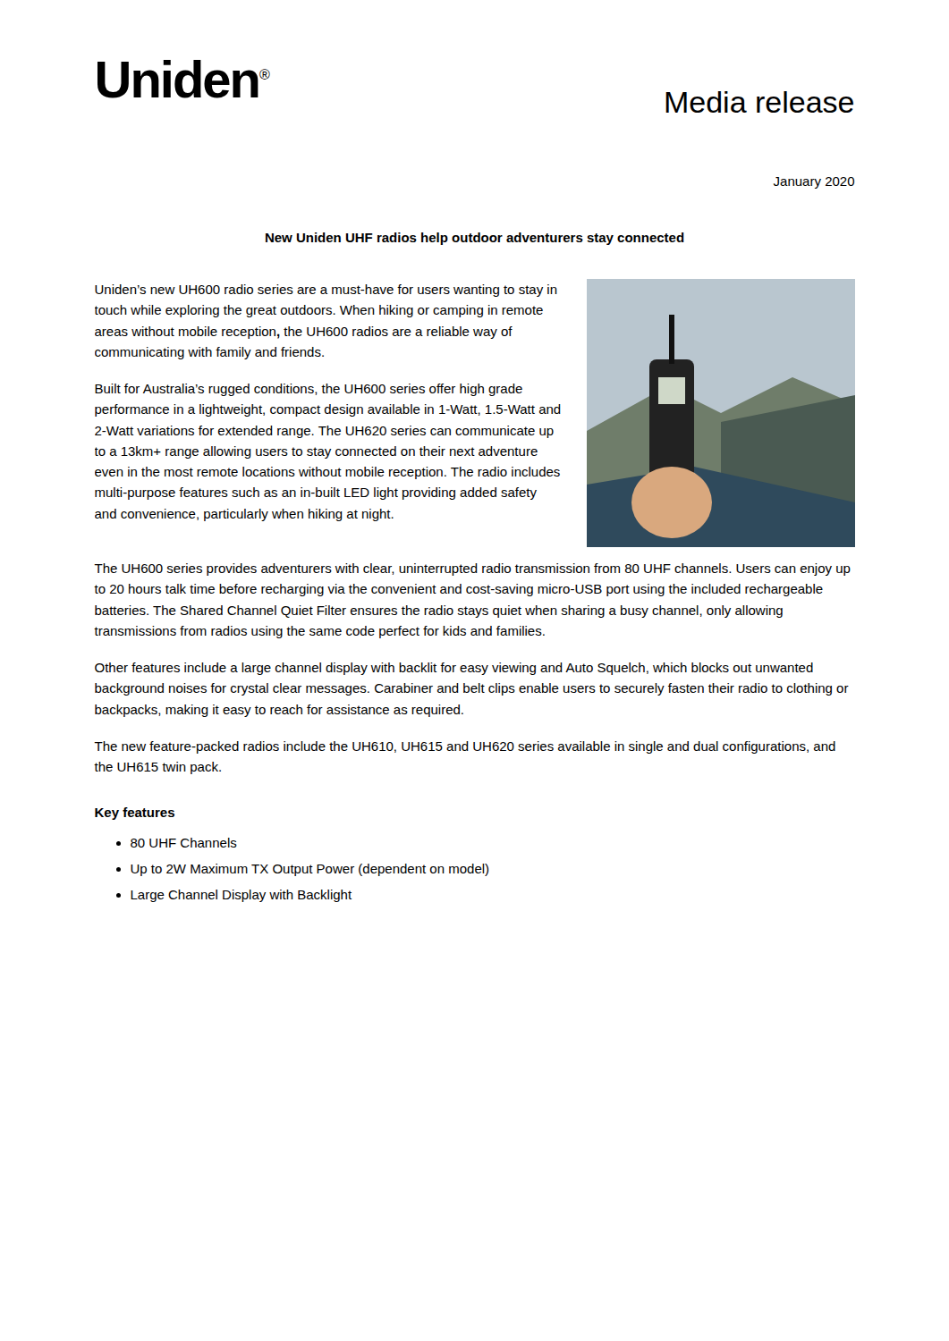Uniden®
Media release
January 2020
New Uniden UHF radios help outdoor adventurers stay connected
Uniden’s new UH600 radio series are a must-have for users wanting to stay in touch while exploring the great outdoors. When hiking or camping in remote areas without mobile reception, the UH600 radios are a reliable way of communicating with family and friends.
Built for Australia’s rugged conditions, the UH600 series offer high grade performance in a lightweight, compact design available in 1-Watt, 1.5-Watt and 2-Watt variations for extended range. The UH620 series can communicate up to a 13km+ range allowing users to stay connected on their next adventure even in the most remote locations without mobile reception. The radio includes multi-purpose features such as an in-built LED light providing added safety and convenience, particularly when hiking at night.
The UH600 series provides adventurers with clear, uninterrupted radio transmission from 80 UHF channels. Users can enjoy up to 20 hours talk time before recharging via the convenient and cost-saving micro-USB port using the included rechargeable batteries. The Shared Channel Quiet Filter ensures the radio stays quiet when sharing a busy channel, only allowing transmissions from radios using the same code perfect for kids and families.
Other features include a large channel display with backlit for easy viewing and Auto Squelch, which blocks out unwanted background noises for crystal clear messages. Carabiner and belt clips enable users to securely fasten their radio to clothing or backpacks, making it easy to reach for assistance as required.
The new feature-packed radios include the UH610, UH615 and UH620 series available in single and dual configurations, and the UH615 twin pack.
Key features
80 UHF Channels
Up to 2W Maximum TX Output Power (dependent on model)
Large Channel Display with Backlight